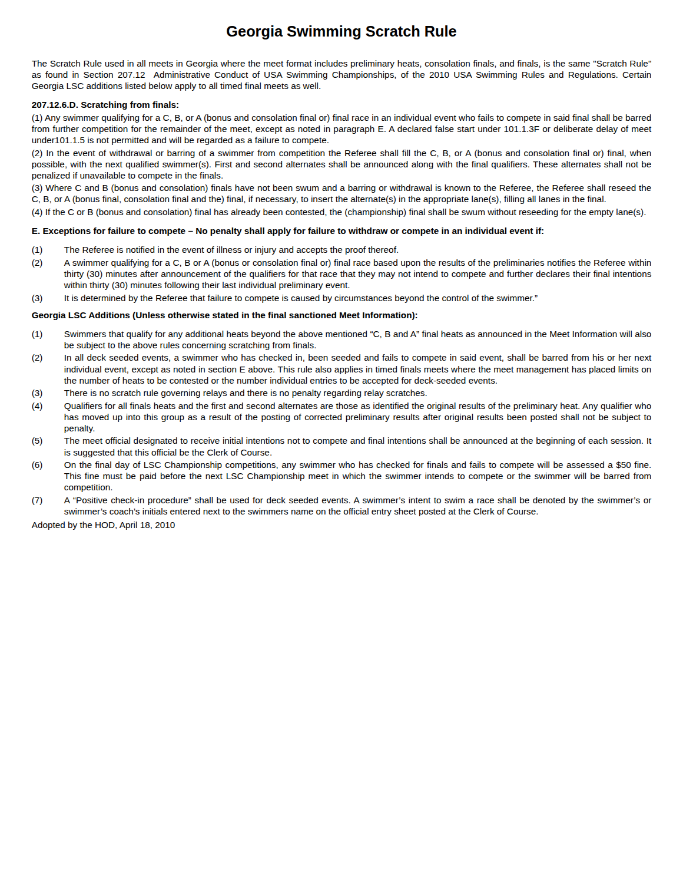Georgia Swimming Scratch Rule
The Scratch Rule used in all meets in Georgia where the meet format includes preliminary heats, consolation finals, and finals, is the same "Scratch Rule" as found in Section 207.12 Administrative Conduct of USA Swimming Championships, of the 2010 USA Swimming Rules and Regulations. Certain Georgia LSC additions listed below apply to all timed final meets as well.
207.12.6.D. Scratching from finals:
(1) Any swimmer qualifying for a C, B, or A (bonus and consolation final or) final race in an individual event who fails to compete in said final shall be barred from further competition for the remainder of the meet, except as noted in paragraph E. A declared false start under 101.1.3F or deliberate delay of meet under101.1.5 is not permitted and will be regarded as a failure to compete.
(2) In the event of withdrawal or barring of a swimmer from competition the Referee shall fill the C, B, or A (bonus and consolation final or) final, when possible, with the next qualified swimmer(s). First and second alternates shall be announced along with the final qualifiers. These alternates shall not be penalized if unavailable to compete in the finals.
(3) Where C and B (bonus and consolation) finals have not been swum and a barring or withdrawal is known to the Referee, the Referee shall reseed the C, B, or A (bonus final, consolation final and the) final, if necessary, to insert the alternate(s) in the appropriate lane(s), filling all lanes in the final.
(4) If the C or B (bonus and consolation) final has already been contested, the (championship) final shall be swum without reseeding for the empty lane(s).
E. Exceptions for failure to compete – No penalty shall apply for failure to withdraw or compete in an individual event if:
(1)
The Referee is notified in the event of illness or injury and accepts the proof thereof.
(2)
A swimmer qualifying for a C, B or A (bonus or consolation final or) final race based upon the results of the preliminaries notifies the Referee within thirty (30) minutes after announcement of the qualifiers for that race that they may not intend to compete and further declares their final intentions within thirty (30) minutes following their last individual preliminary event.
(3)
It is determined by the Referee that failure to compete is caused by circumstances beyond the control of the swimmer.”
Georgia LSC Additions (Unless otherwise stated in the final sanctioned Meet Information):
(1)
Swimmers that qualify for any additional heats beyond the above mentioned “C, B and A” final heats as announced in the Meet Information will also be subject to the above rules concerning scratching from finals.
(2)
In all deck seeded events, a swimmer who has checked in, been seeded and fails to compete in said event, shall be barred from his or her next individual event, except as noted in section E above. This rule also applies in timed finals meets where the meet management has placed limits on the number of heats to be contested or the number individual entries to be accepted for deck-seeded events.
(3)
There is no scratch rule governing relays and there is no penalty regarding relay scratches.
(4)
Qualifiers for all finals heats and the first and second alternates are those as identified the original results of the preliminary heat. Any qualifier who has moved up into this group as a result of the posting of corrected preliminary results after original results been posted shall not be subject to penalty.
(5)
The meet official designated to receive initial intentions not to compete and final intentions shall be announced at the beginning of each session. It is suggested that this official be the Clerk of Course.
(6)
On the final day of LSC Championship competitions, any swimmer who has checked for finals and fails to compete will be assessed a $50 fine. This fine must be paid before the next LSC Championship meet in which the swimmer intends to compete or the swimmer will be barred from competition.
(7)
A “Positive check-in procedure” shall be used for deck seeded events. A swimmer’s intent to swim a race shall be denoted by the swimmer’s or swimmer’s coach’s initials entered next to the swimmers name on the official entry sheet posted at the Clerk of Course.
Adopted by the HOD, April 18, 2010